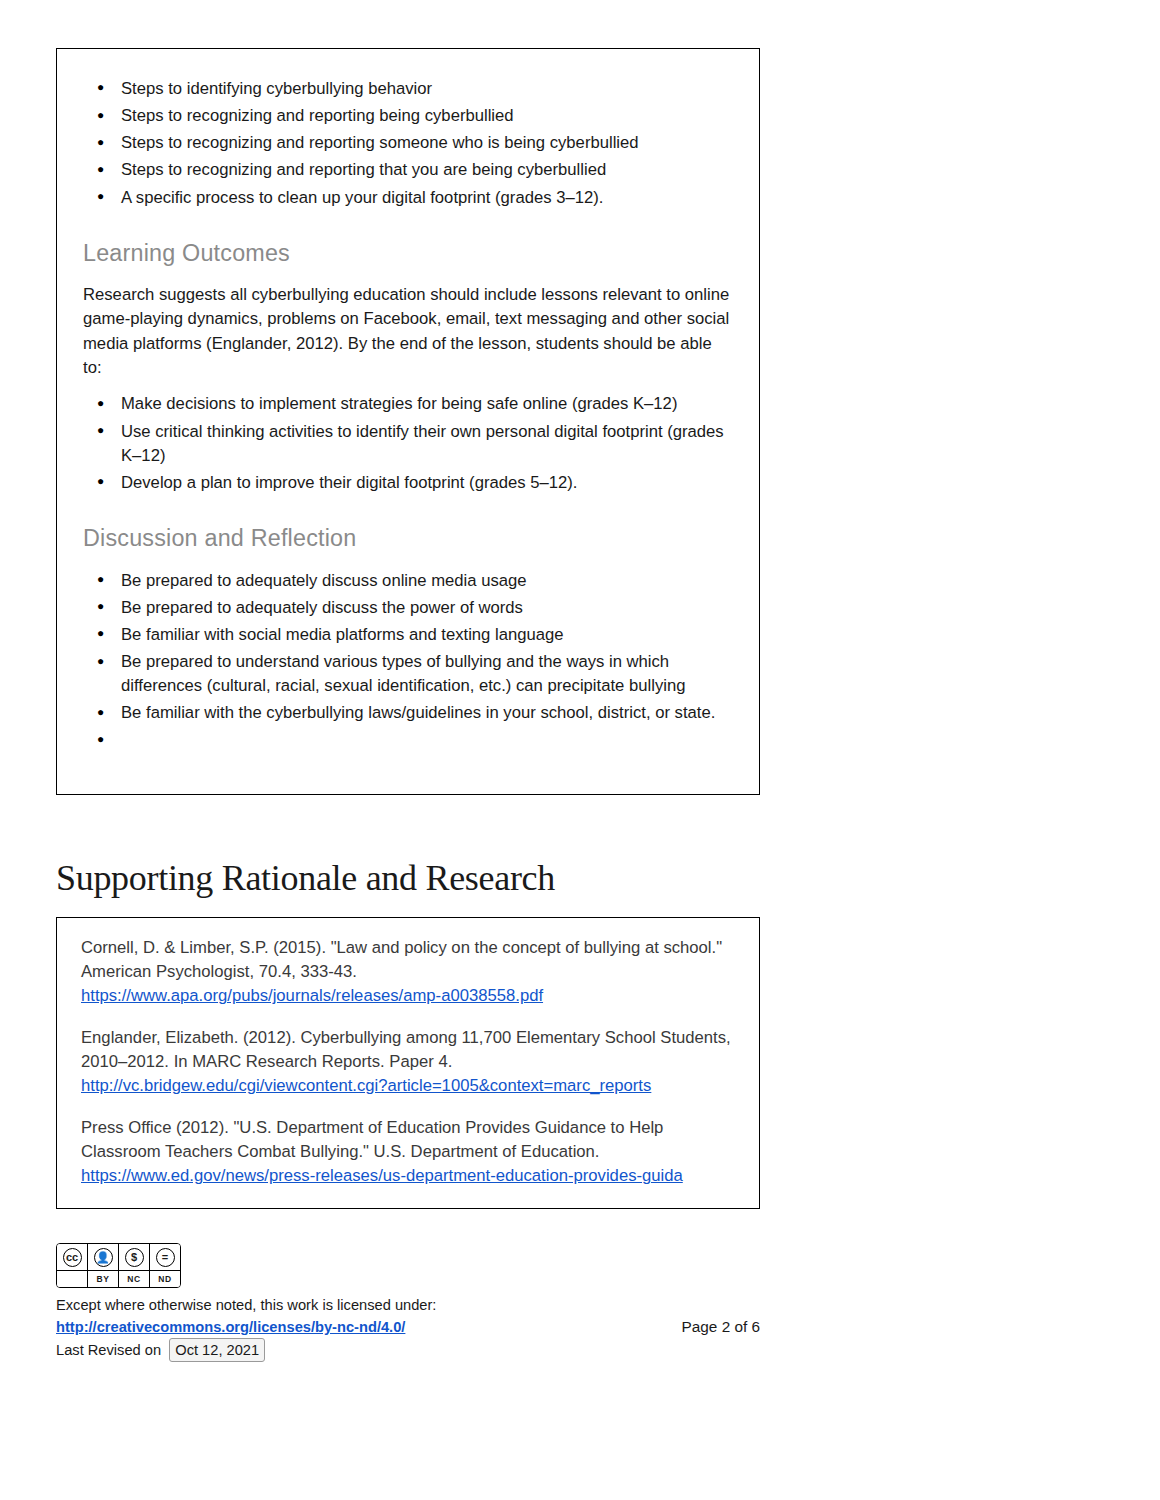Steps to identifying cyberbullying behavior
Steps to recognizing and reporting being cyberbullied
Steps to recognizing and reporting someone who is being cyberbullied
Steps to recognizing and reporting that you are being cyberbullied
A specific process to clean up your digital footprint (grades 3–12).
Learning Outcomes
Research suggests all cyberbullying education should include lessons relevant to online game-playing dynamics, problems on Facebook, email, text messaging and other social media platforms (Englander, 2012). By the end of the lesson, students should be able to:
Make decisions to implement strategies for being safe online (grades K–12)
Use critical thinking activities to identify their own personal digital footprint (grades K–12)
Develop a plan to improve their digital footprint (grades 5–12).
Discussion and Reflection
Be prepared to adequately discuss online media usage
Be prepared to adequately discuss the power of words
Be familiar with social media platforms and texting language
Be prepared to understand various types of bullying and the ways in which differences (cultural, racial, sexual identification, etc.) can precipitate bullying
Be familiar with the cyberbullying laws/guidelines in your school, district, or state.
Supporting Rationale and Research
Cornell, D. & Limber, S.P. (2015). "Law and policy on the concept of bullying at school." American Psychologist, 70.4, 333-43.
https://www.apa.org/pubs/journals/releases/amp-a0038558.pdf
Englander, Elizabeth. (2012). Cyberbullying among 11,700 Elementary School Students, 2010–2012. In MARC Research Reports. Paper 4.
http://vc.bridgew.edu/cgi/viewcontent.cgi?article=1005&context=marc_reports
Press Office (2012). "U.S. Department of Education Provides Guidance to Help Classroom Teachers Combat Bullying." U.S. Department of Education.
https://www.ed.gov/news/press-releases/us-department-education-provides-guida
cc
👤
$
=
BY
NC
ND
Except where otherwise noted, this work is licensed under:
http://creativecommons.org/licenses/by-nc-nd/4.0/
Last Revised on Oct 12, 2021
Page 2 of 6